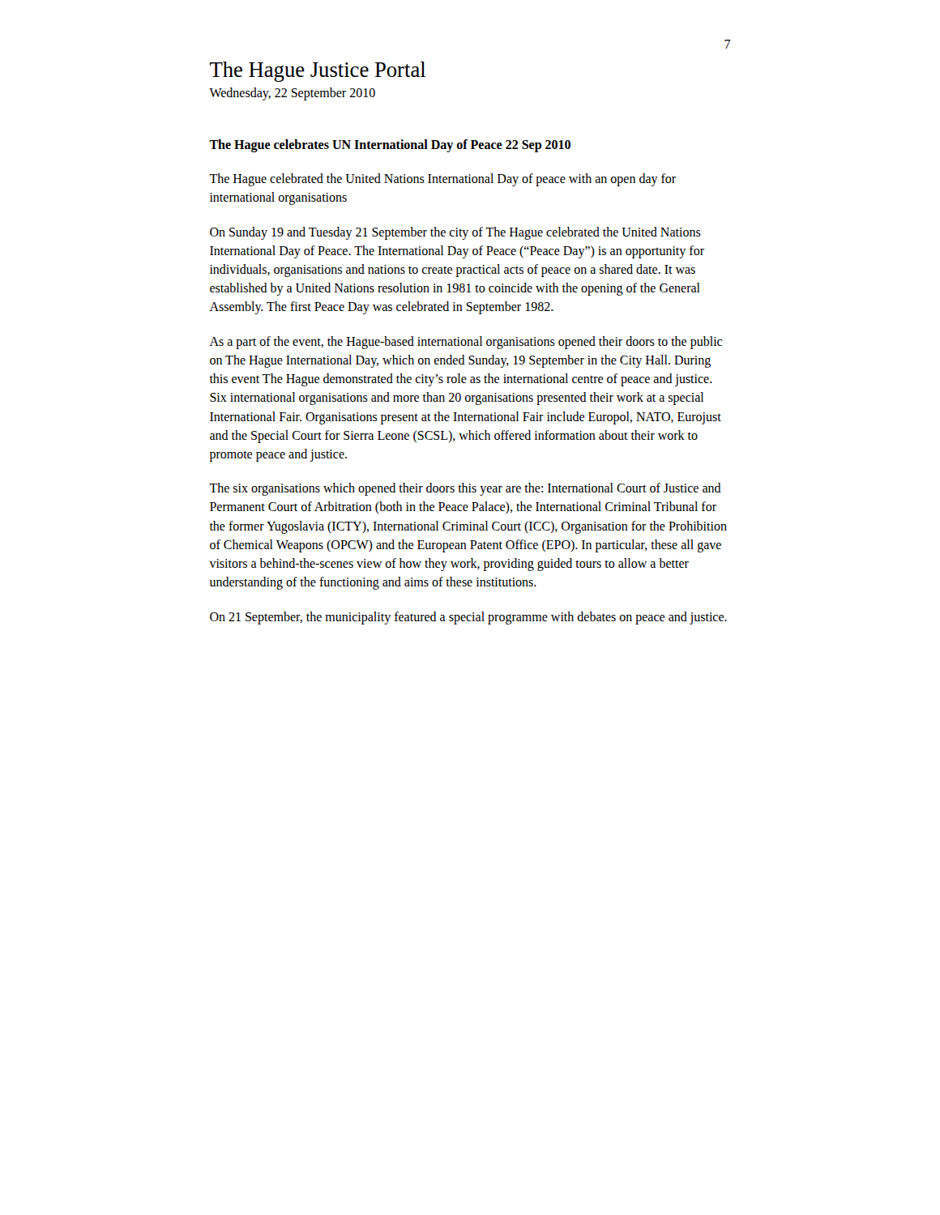7
The Hague Justice Portal
Wednesday, 22 September 2010
The Hague celebrates UN International Day of Peace 22 Sep 2010
The Hague celebrated the United Nations International Day of peace with an open day for international organisations
On Sunday 19 and Tuesday 21 September the city of The Hague celebrated the United Nations International Day of Peace. The International Day of Peace (“Peace Day”) is an opportunity for individuals, organisations and nations to create practical acts of peace on a shared date. It was established by a United Nations resolution in 1981 to coincide with the opening of the General Assembly. The first Peace Day was celebrated in September 1982.
As a part of the event, the Hague-based international organisations opened their doors to the public on The Hague International Day, which on ended Sunday, 19 September in the City Hall. During this event The Hague demonstrated the city’s role as the international centre of peace and justice. Six international organisations and more than 20 organisations presented their work at a special International Fair. Organisations present at the International Fair include Europol, NATO, Eurojust and the Special Court for Sierra Leone (SCSL), which offered information about their work to promote peace and justice.
The six organisations which opened their doors this year are the: International Court of Justice and Permanent Court of Arbitration (both in the Peace Palace), the International Criminal Tribunal for the former Yugoslavia (ICTY), International Criminal Court (ICC), Organisation for the Prohibition of Chemical Weapons (OPCW) and the European Patent Office (EPO). In particular, these all gave visitors a behind-the-scenes view of how they work, providing guided tours to allow a better understanding of the functioning and aims of these institutions.
On 21 September, the municipality featured a special programme with debates on peace and justice.